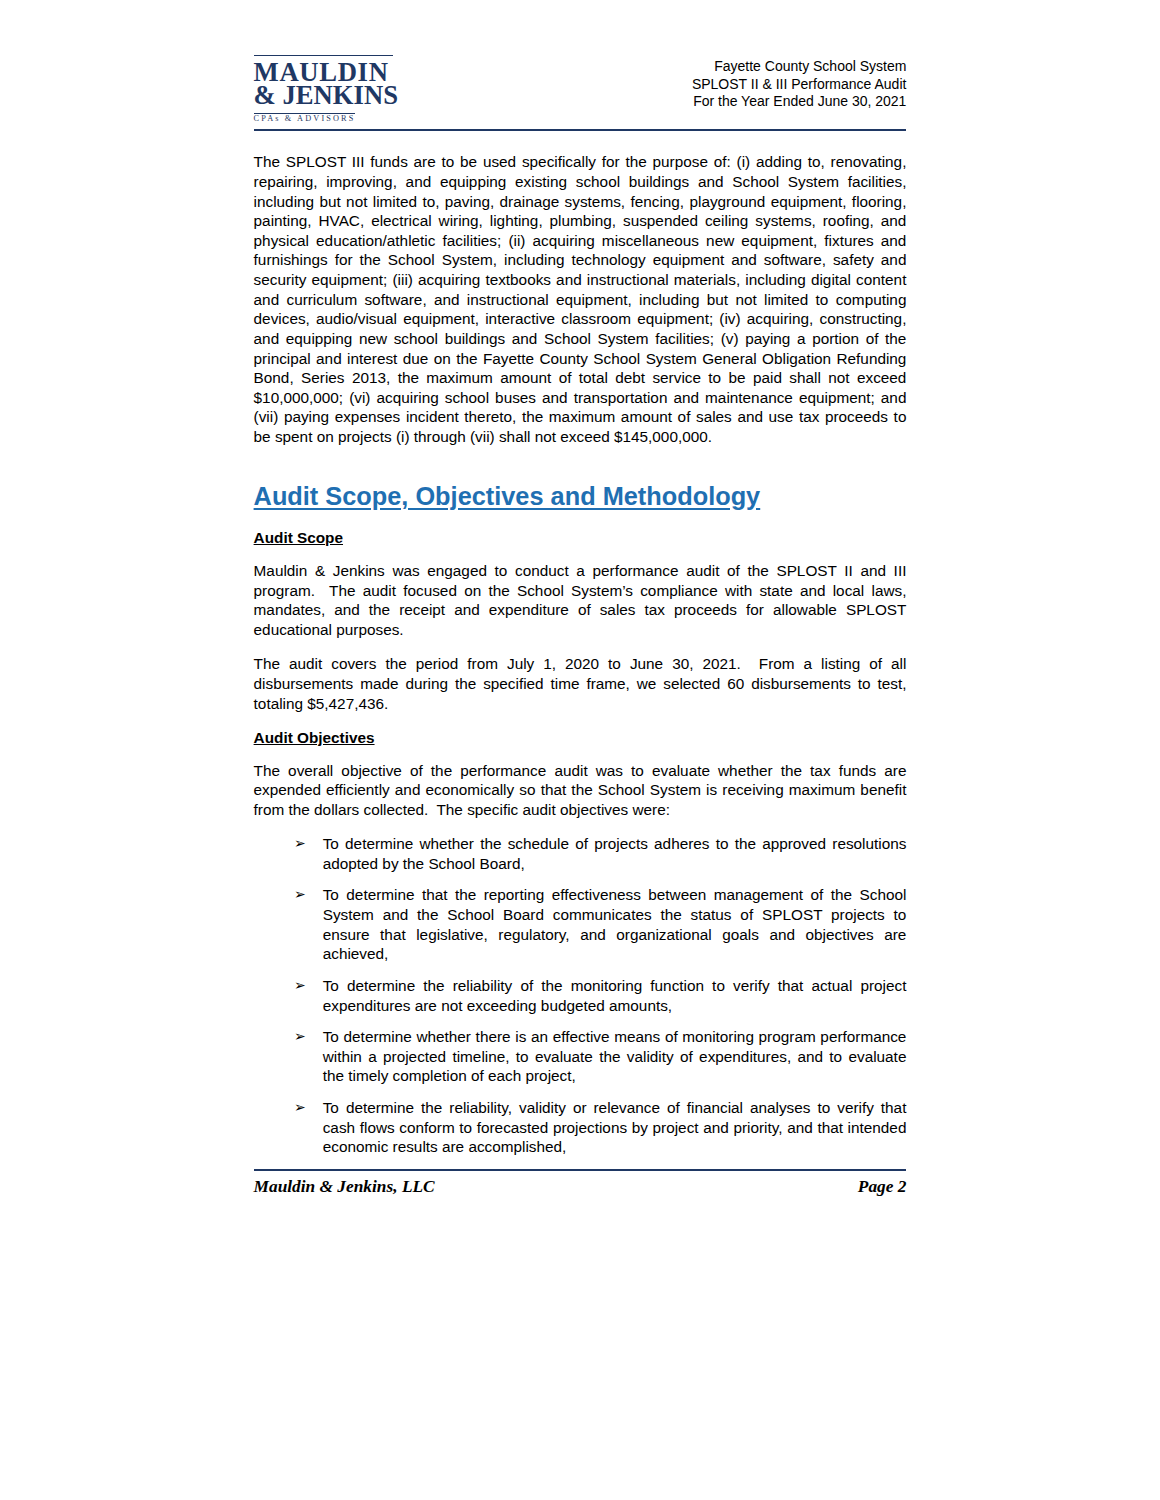MAULDIN & JENKINS CPAs & ADVISORS
Fayette County School System
SPLOST II & III Performance Audit
For the Year Ended June 30, 2021
The SPLOST III funds are to be used specifically for the purpose of: (i) adding to, renovating, repairing, improving, and equipping existing school buildings and School System facilities, including but not limited to, paving, drainage systems, fencing, playground equipment, flooring, painting, HVAC, electrical wiring, lighting, plumbing, suspended ceiling systems, roofing, and physical education/athletic facilities; (ii) acquiring miscellaneous new equipment, fixtures and furnishings for the School System, including technology equipment and software, safety and security equipment; (iii) acquiring textbooks and instructional materials, including digital content and curriculum software, and instructional equipment, including but not limited to computing devices, audio/visual equipment, interactive classroom equipment; (iv) acquiring, constructing, and equipping new school buildings and School System facilities; (v) paying a portion of the principal and interest due on the Fayette County School System General Obligation Refunding Bond, Series 2013, the maximum amount of total debt service to be paid shall not exceed $10,000,000; (vi) acquiring school buses and transportation and maintenance equipment; and (vii) paying expenses incident thereto, the maximum amount of sales and use tax proceeds to be spent on projects (i) through (vii) shall not exceed $145,000,000.
Audit Scope, Objectives and Methodology
Audit Scope
Mauldin & Jenkins was engaged to conduct a performance audit of the SPLOST II and III program. The audit focused on the School System’s compliance with state and local laws, mandates, and the receipt and expenditure of sales tax proceeds for allowable SPLOST educational purposes.
The audit covers the period from July 1, 2020 to June 30, 2021. From a listing of all disbursements made during the specified time frame, we selected 60 disbursements to test, totaling $5,427,436.
Audit Objectives
The overall objective of the performance audit was to evaluate whether the tax funds are expended efficiently and economically so that the School System is receiving maximum benefit from the dollars collected. The specific audit objectives were:
To determine whether the schedule of projects adheres to the approved resolutions adopted by the School Board,
To determine that the reporting effectiveness between management of the School System and the School Board communicates the status of SPLOST projects to ensure that legislative, regulatory, and organizational goals and objectives are achieved,
To determine the reliability of the monitoring function to verify that actual project expenditures are not exceeding budgeted amounts,
To determine whether there is an effective means of monitoring program performance within a projected timeline, to evaluate the validity of expenditures, and to evaluate the timely completion of each project,
To determine the reliability, validity or relevance of financial analyses to verify that cash flows conform to forecasted projections by project and priority, and that intended economic results are accomplished,
Mauldin & Jenkins, LLC Page 2